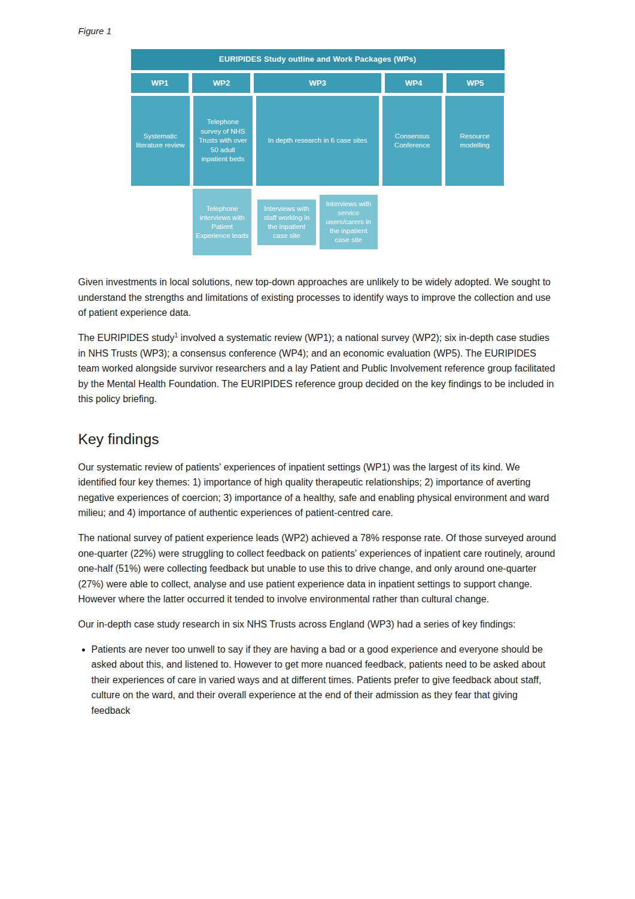Figure 1
EURIPIDES Study outline and Work Packages (WPs)
WP1
WP2
WP3
WP4
WP5
Systematic literature review
Telephone survey of NHS Trusts with over 50 adult inpatient beds
In depth research in 6 case sites
Consensus Conference
Resource modelling
Telephone interviews with Patient Experience leads
Interviews with staff working in the inpatient case site
Interviews with service users/carers in the inpatient case site
Given investments in local solutions, new top-down approaches are unlikely to be widely adopted. We sought to understand the strengths and limitations of existing processes to identify ways to improve the collection and use of patient experience data.
The EURIPIDES study1 involved a systematic review (WP1); a national survey (WP2); six in-depth case studies in NHS Trusts (WP3); a consensus conference (WP4); and an economic evaluation (WP5). The EURIPIDES team worked alongside survivor researchers and a lay Patient and Public Involvement reference group facilitated by the Mental Health Foundation. The EURIPIDES reference group decided on the key findings to be included in this policy briefing.
Key findings
Our systematic review of patients' experiences of inpatient settings (WP1) was the largest of its kind. We identified four key themes: 1) importance of high quality therapeutic relationships; 2) importance of averting negative experiences of coercion; 3) importance of a healthy, safe and enabling physical environment and ward milieu; and 4) importance of authentic experiences of patient-centred care.
The national survey of patient experience leads (WP2) achieved a 78% response rate. Of those surveyed around one-quarter (22%) were struggling to collect feedback on patients' experiences of inpatient care routinely, around one-half (51%) were collecting feedback but unable to use this to drive change, and only around one-quarter (27%) were able to collect, analyse and use patient experience data in inpatient settings to support change. However where the latter occurred it tended to involve environmental rather than cultural change.
Our in-depth case study research in six NHS Trusts across England (WP3) had a series of key findings:
Patients are never too unwell to say if they are having a bad or a good experience and everyone should be asked about this, and listened to. However to get more nuanced feedback, patients need to be asked about their experiences of care in varied ways and at different times. Patients prefer to give feedback about staff, culture on the ward, and their overall experience at the end of their admission as they fear that giving feedback